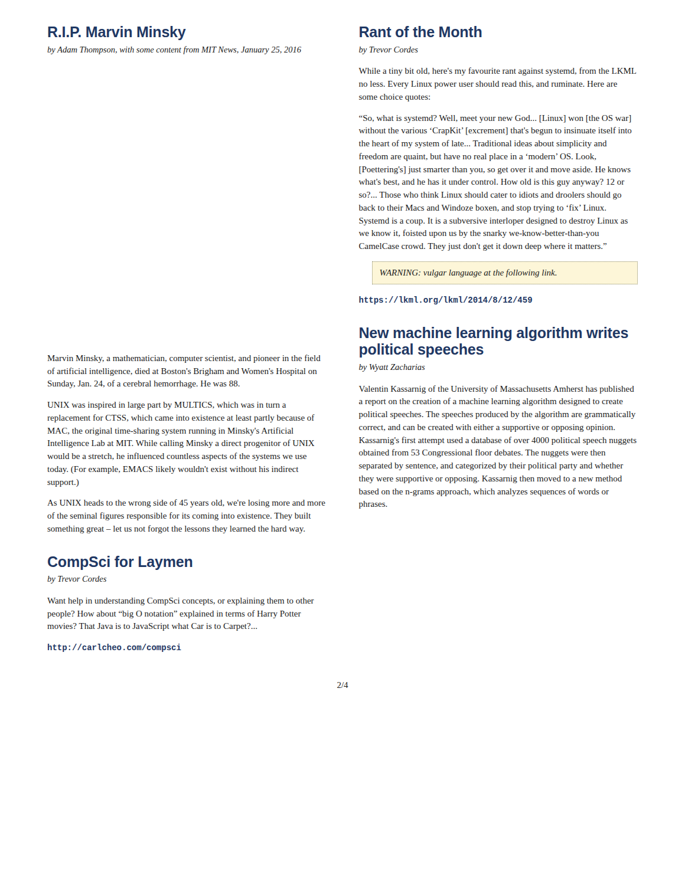R.I.P. Marvin Minsky
by Adam Thompson, with some content from MIT News, January 25, 2016
Marvin Minsky, a mathematician, computer scientist, and pioneer in the field of artificial intelligence, died at Boston's Brigham and Women's Hospital on Sunday, Jan. 24, of a cerebral hemorrhage. He was 88.
UNIX was inspired in large part by MULTICS, which was in turn a replacement for CTSS, which came into existence at least partly because of MAC, the original time-sharing system running in Minsky's Artificial Intelligence Lab at MIT. While calling Minsky a direct progenitor of UNIX would be a stretch, he influenced countless aspects of the systems we use today. (For example, EMACS likely wouldn't exist without his indirect support.)
As UNIX heads to the wrong side of 45 years old, we're losing more and more of the seminal figures responsible for its coming into existence. They built something great – let us not forgot the lessons they learned the hard way.
CompSci for Laymen
by Trevor Cordes
Want help in understanding CompSci concepts, or explaining them to other people? How about “big O notation” explained in terms of Harry Potter movies? That Java is to JavaScript what Car is to Carpet?...
http://carlcheo.com/compsci
Rant of the Month
by Trevor Cordes
While a tiny bit old, here's my favourite rant against systemd, from the LKML no less. Every Linux power user should read this, and ruminate. Here are some choice quotes:
“So, what is systemd? Well, meet your new God... [Linux] won [the OS war] without the various ‘CrapKit’ [excrement] that's begun to insinuate itself into the heart of my system of late... Traditional ideas about simplicity and freedom are quaint, but have no real place in a ‘modern’ OS. Look, [Poettering's] just smarter than you, so get over it and move aside. He knows what's best, and he has it under control. How old is this guy anyway? 12 or so?... Those who think Linux should cater to idiots and droolers should go back to their Macs and Windoze boxen, and stop trying to ‘fix’ Linux. Systemd is a coup. It is a subversive interloper designed to destroy Linux as we know it, foisted upon us by the snarky we-know-better-than-you CamelCase crowd. They just don't get it down deep where it matters.”
WARNING: vulgar language at the following link.
https://lkml.org/lkml/2014/8/12/459
New machine learning algorithm writes political speeches
by Wyatt Zacharias
Valentin Kassarnig of the University of Massachusetts Amherst has published a report on the creation of a machine learning algorithm designed to create political speeches. The speeches produced by the algorithm are grammatically correct, and can be created with either a supportive or opposing opinion. Kassarnig's first attempt used a database of over 4000 political speech nuggets obtained from 53 Congressional floor debates. The nuggets were then separated by sentence, and categorized by their political party and whether they were supportive or opposing. Kassarnig then moved to a new method based on the n-grams approach, which analyzes sequences of words or phrases.
2/4